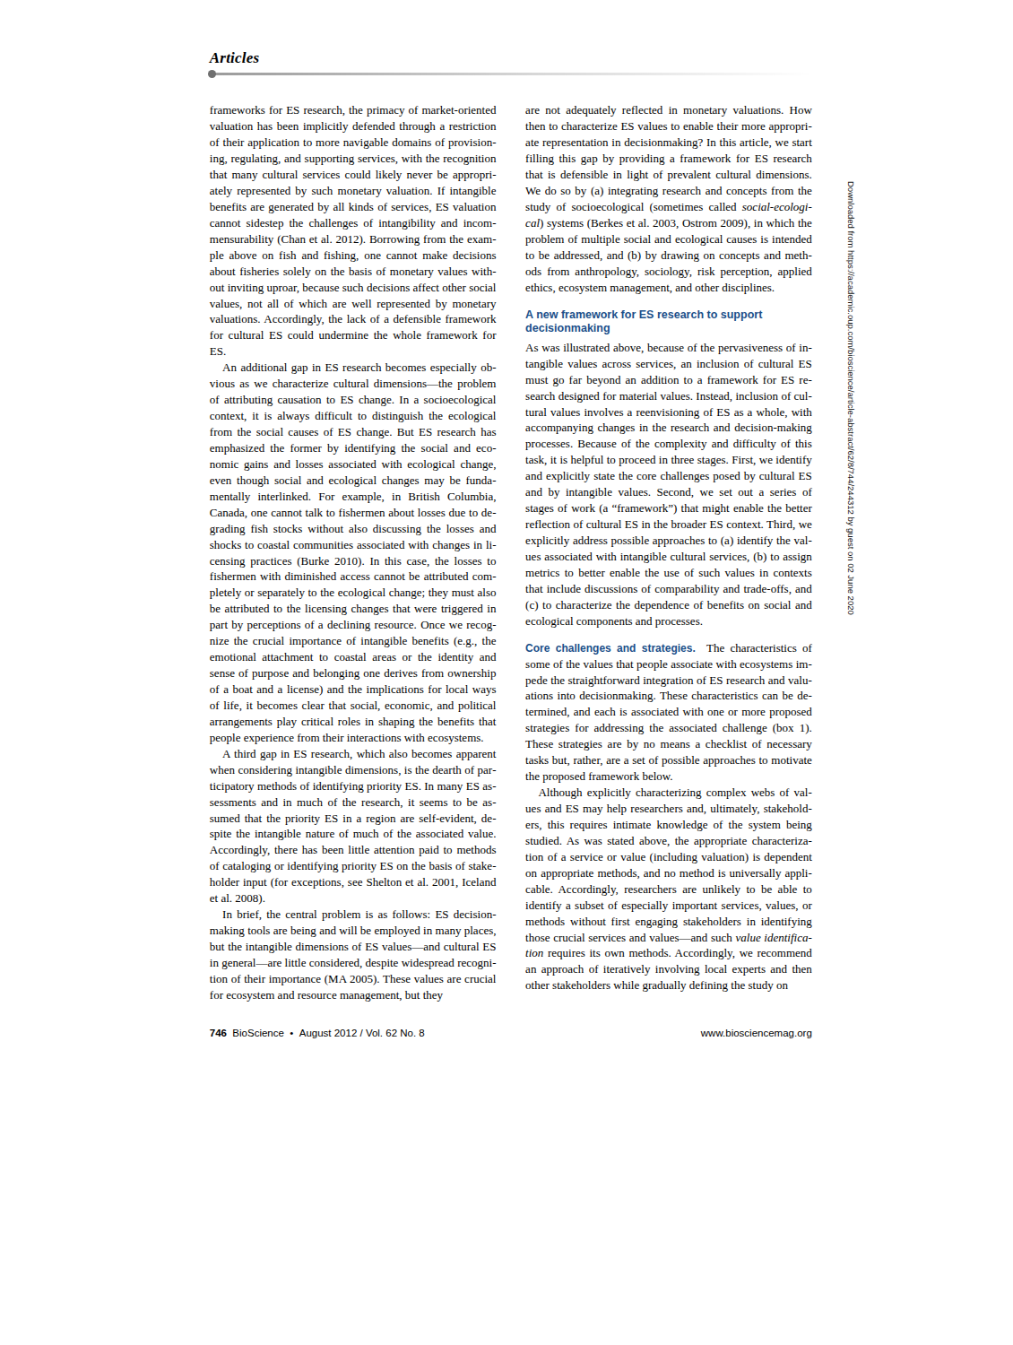Articles
Downloaded from https://academic.oup.com/bioscience/article-abstract/62/8/744/244312 by guest on 02 June 2020
frameworks for ES research, the primacy of market-oriented valuation has been implicitly defended through a restriction of their application to more navigable domains of provisioning, regulating, and supporting services, with the recognition that many cultural services could likely never be appropriately represented by such monetary valuation. If intangible benefits are generated by all kinds of services, ES valuation cannot sidestep the challenges of intangibility and incommensurability (Chan et al. 2012). Borrowing from the example above on fish and fishing, one cannot make decisions about fisheries solely on the basis of monetary values without inviting uproar, because such decisions affect other social values, not all of which are well represented by monetary valuations. Accordingly, the lack of a defensible framework for cultural ES could undermine the whole framework for ES.
An additional gap in ES research becomes especially obvious as we characterize cultural dimensions—the problem of attributing causation to ES change. In a socioecological context, it is always difficult to distinguish the ecological from the social causes of ES change. But ES research has emphasized the former by identifying the social and economic gains and losses associated with ecological change, even though social and ecological changes may be fundamentally interlinked. For example, in British Columbia, Canada, one cannot talk to fishermen about losses due to degrading fish stocks without also discussing the losses and shocks to coastal communities associated with changes in licensing practices (Burke 2010). In this case, the losses to fishermen with diminished access cannot be attributed completely or separately to the ecological change; they must also be attributed to the licensing changes that were triggered in part by perceptions of a declining resource. Once we recognize the crucial importance of intangible benefits (e.g., the emotional attachment to coastal areas or the identity and sense of purpose and belonging one derives from ownership of a boat and a license) and the implications for local ways of life, it becomes clear that social, economic, and political arrangements play critical roles in shaping the benefits that people experience from their interactions with ecosystems.
A third gap in ES research, which also becomes apparent when considering intangible dimensions, is the dearth of participatory methods of identifying priority ES. In many ES assessments and in much of the research, it seems to be assumed that the priority ES in a region are self-evident, despite the intangible nature of much of the associated value. Accordingly, there has been little attention paid to methods of cataloging or identifying priority ES on the basis of stakeholder input (for exceptions, see Shelton et al. 2001, Iceland et al. 2008).
In brief, the central problem is as follows: ES decisionmaking tools are being and will be employed in many places, but the intangible dimensions of ES values—and cultural ES in general—are little considered, despite widespread recognition of their importance (MA 2005). These values are crucial for ecosystem and resource management, but they
are not adequately reflected in monetary valuations. How then to characterize ES values to enable their more appropriate representation in decisionmaking? In this article, we start filling this gap by providing a framework for ES research that is defensible in light of prevalent cultural dimensions. We do so by (a) integrating research and concepts from the study of socioecological (sometimes called social-ecological) systems (Berkes et al. 2003, Ostrom 2009), in which the problem of multiple social and ecological causes is intended to be addressed, and (b) by drawing on concepts and methods from anthropology, sociology, risk perception, applied ethics, ecosystem management, and other disciplines.
A new framework for ES research to support decisionmaking
As was illustrated above, because of the pervasiveness of intangible values across services, an inclusion of cultural ES must go far beyond an addition to a framework for ES research designed for material values. Instead, inclusion of cultural values involves a reenvisioning of ES as a whole, with accompanying changes in the research and decision-making processes. Because of the complexity and difficulty of this task, it is helpful to proceed in three stages. First, we identify and explicitly state the core challenges posed by cultural ES and by intangible values. Second, we set out a series of stages of work (a “framework”) that might enable the better reflection of cultural ES in the broader ES context. Third, we explicitly address possible approaches to (a) identify the values associated with intangible cultural services, (b) to assign metrics to better enable the use of such values in contexts that include discussions of comparability and trade-offs, and (c) to characterize the dependence of benefits on social and ecological components and processes.
Core challenges and strategies. The characteristics of some of the values that people associate with ecosystems impede the straightforward integration of ES research and valuations into decisionmaking. These characteristics can be determined, and each is associated with one or more proposed strategies for addressing the associated challenge (box 1). These strategies are by no means a checklist of necessary tasks but, rather, are a set of possible approaches to motivate the proposed framework below.
Although explicitly characterizing complex webs of values and ES may help researchers and, ultimately, stakeholders, this requires intimate knowledge of the system being studied. As was stated above, the appropriate characterization of a service or value (including valuation) is dependent on appropriate methods, and no method is universally applicable. Accordingly, researchers are unlikely to be able to identify a subset of especially important services, values, or methods without first engaging stakeholders in identifying those crucial services and values—and such value identification requires its own methods. Accordingly, we recommend an approach of iteratively involving local experts and then other stakeholders while gradually defining the study on
746 BioScience • August 2012 / Vol. 62 No. 8
www.biosciencemag.org